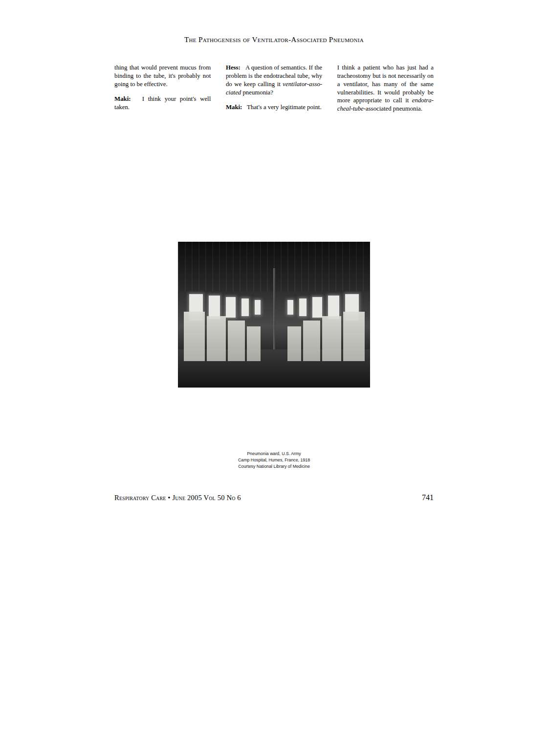The Pathogenesis of Ventilator-Associated Pneumonia
thing that would prevent mucus from binding to the tube, it's probably not going to be effective.
Maki: I think your point's well taken.
Hess: A question of semantics. If the problem is the endotracheal tube, why do we keep calling it ventilator-associated pneumonia?
Maki: That's a very legitimate point.
I think a patient who has just had a tracheostomy but is not necessarily on a ventilator, has many of the same vulnerabilities. It would probably be more appropriate to call it endotracheal-tube-associated pneumonia.
Pneumonia ward, U.S. Army
Camp Hospital, Humes, France, 1918
Courtesy National Library of Medicine
Respiratory Care • June 2005 Vol 50 No 6
741